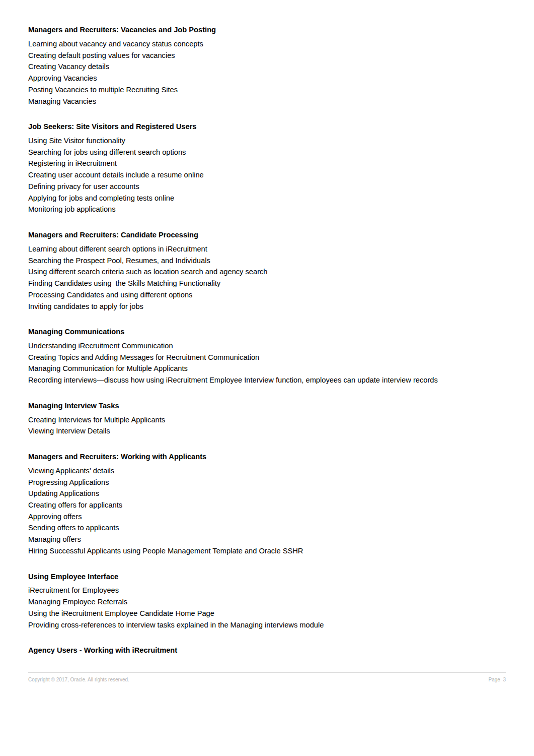Managers and Recruiters: Vacancies and Job Posting
Learning about vacancy and vacancy status concepts
Creating default posting values for vacancies
Creating Vacancy details
Approving Vacancies
Posting Vacancies to multiple Recruiting Sites
Managing Vacancies
Job Seekers: Site Visitors and Registered Users
Using Site Visitor functionality
Searching for jobs using different search options
Registering in iRecruitment
Creating user account details include a resume online
Defining privacy for user accounts
Applying for jobs and completing tests online
Monitoring job applications
Managers and Recruiters: Candidate Processing
Learning about different search options in iRecruitment
Searching the Prospect Pool, Resumes, and Individuals
Using different search criteria such as location search and agency search
Finding Candidates using the Skills Matching Functionality
Processing Candidates and using different options
Inviting candidates to apply for jobs
Managing Communications
Understanding iRecruitment Communication
Creating Topics and Adding Messages for Recruitment Communication
Managing Communication for Multiple Applicants
Recording interviews—discuss how using iRecruitment Employee Interview function, employees can update interview records
Managing Interview Tasks
Creating Interviews for Multiple Applicants
Viewing Interview Details
Managers and Recruiters: Working with Applicants
Viewing Applicants' details
Progressing Applications
Updating Applications
Creating offers for applicants
Approving offers
Sending offers to applicants
Managing offers
Hiring Successful Applicants using People Management Template and Oracle SSHR
Using Employee Interface
iRecruitment for Employees
Managing Employee Referrals
Using the iRecruitment Employee Candidate Home Page
Providing cross-references to interview tasks explained in the Managing interviews module
Agency Users - Working with iRecruitment
Copyright © 2017, Oracle. All rights reserved. Page 3